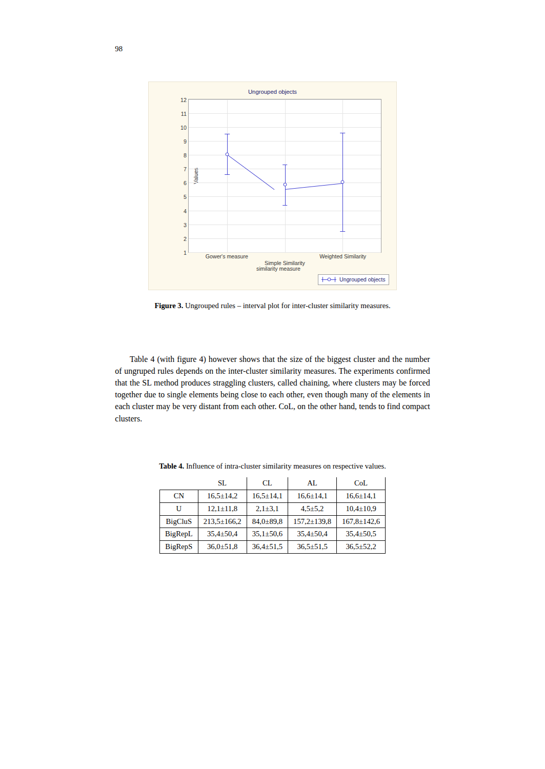98
Ungrouped objects
Values
12
11
10
9
8
7
6
5
4
3
2
1
Gower's measure Simple Similarity Weighted Similarity
similarity measure
Ungrouped objects
Figure 3. Ungrouped rules – interval plot for inter-cluster similarity measures.
Table 4 (with figure 4) however shows that the size of the biggest cluster and the number of ungruped rules depends on the inter-cluster similarity measures. The experiments confirmed that the SL method produces straggling clusters, called chaining, where clusters may be forced together due to single elements being close to each other, even though many of the elements in each cluster may be very distant from each other. CoL, on the other hand, tends to find compact clusters.
Table 4. Influence of intra-cluster similarity measures on respective values.
| | SL | CL | AL | CoL |
| CN | 16,5±14,2 | 16,5±14,1 | 16,6±14,1 | 16,6±14,1 |
| U | 12,1±11,8 | 2,1±3,1 | 4,5±5,2 | 10,4±10,9 |
| BigCluS | 213,5±166,2 | 84,0±89,8 | 157,2±139,8 | 167,8±142,6 |
| BigRepL | 35,4±50,4 | 35,1±50,6 | 35,4±50,4 | 35,4±50,5 |
| BigRepS | 36,0±51,8 | 36,4±51,5 | 36,5±51,5 | 36,5±52,2 |